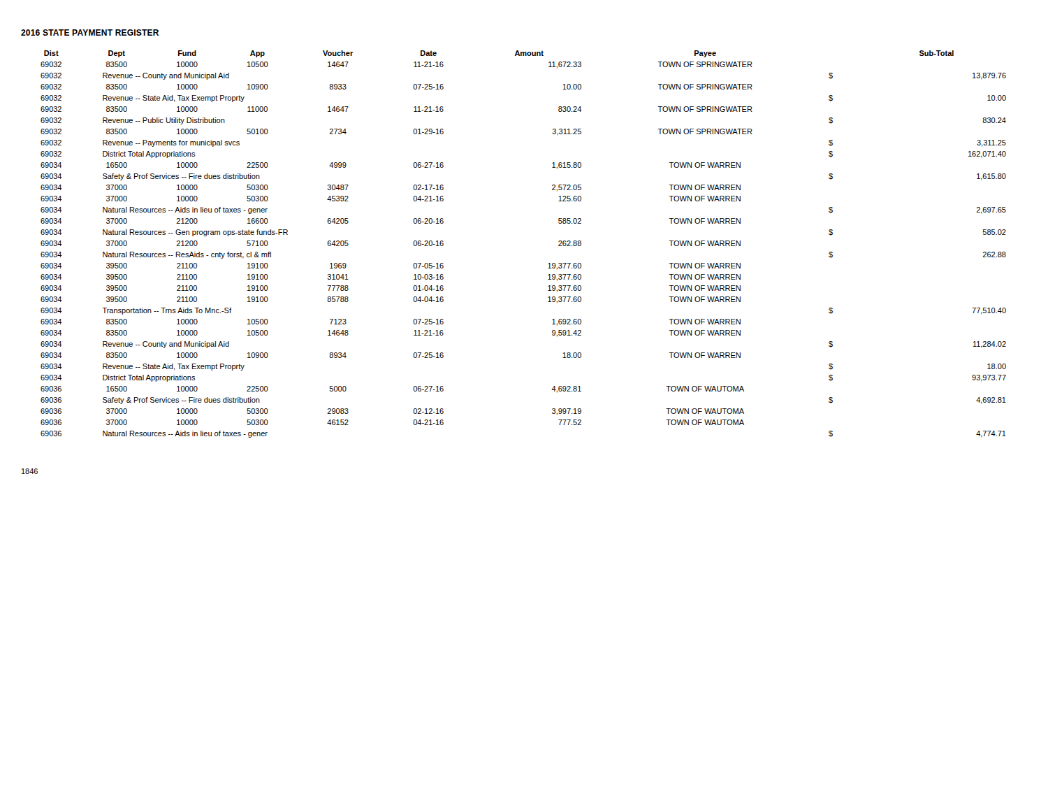2016 STATE PAYMENT REGISTER
| Dist | Dept | Fund | App | Voucher | Date | Amount | Payee | | Sub-Total |
| --- | --- | --- | --- | --- | --- | --- | --- | --- | --- |
| 69032 | 83500 | 10000 | 10500 | 14647 | 11-21-16 | 11,672.33 | TOWN OF SPRINGWATER | | |
| 69032 | Revenue -- County and Municipal Aid | | $ | 13,879.76 |
| 69032 | 83500 | 10000 | 10900 | 8933 | 07-25-16 | 10.00 | TOWN OF SPRINGWATER | | |
| 69032 | Revenue -- State Aid, Tax Exempt Proprty | | $ | 10.00 |
| 69032 | 83500 | 10000 | 11000 | 14647 | 11-21-16 | 830.24 | TOWN OF SPRINGWATER | | |
| 69032 | Revenue -- Public Utility Distribution | | $ | 830.24 |
| 69032 | 83500 | 10000 | 50100 | 2734 | 01-29-16 | 3,311.25 | TOWN OF SPRINGWATER | | |
| 69032 | Revenue -- Payments for municipal svcs | | $ | 3,311.25 |
| 69032 | District Total Appropriations | | $ | 162,071.40 |
| 69034 | 16500 | 10000 | 22500 | 4999 | 06-27-16 | 1,615.80 | TOWN OF WARREN | | |
| 69034 | Safety & Prof Services -- Fire dues distribution | | $ | 1,615.80 |
| 69034 | 37000 | 10000 | 50300 | 30487 | 02-17-16 | 2,572.05 | TOWN OF WARREN | | |
| 69034 | 37000 | 10000 | 50300 | 45392 | 04-21-16 | 125.60 | TOWN OF WARREN | | |
| 69034 | Natural Resources -- Aids in lieu of taxes - gener | | $ | 2,697.65 |
| 69034 | 37000 | 21200 | 16600 | 64205 | 06-20-16 | 585.02 | TOWN OF WARREN | | |
| 69034 | Natural Resources -- Gen program ops-state funds-FR | | $ | 585.02 |
| 69034 | 37000 | 21200 | 57100 | 64205 | 06-20-16 | 262.88 | TOWN OF WARREN | | |
| 69034 | Natural Resources -- ResAids - cnty forst, cl & mfl | | $ | 262.88 |
| 69034 | 39500 | 21100 | 19100 | 1969 | 07-05-16 | 19,377.60 | TOWN OF WARREN | | |
| 69034 | 39500 | 21100 | 19100 | 31041 | 10-03-16 | 19,377.60 | TOWN OF WARREN | | |
| 69034 | 39500 | 21100 | 19100 | 77788 | 01-04-16 | 19,377.60 | TOWN OF WARREN | | |
| 69034 | 39500 | 21100 | 19100 | 85788 | 04-04-16 | 19,377.60 | TOWN OF WARREN | | |
| 69034 | Transportation -- Trns Aids To Mnc.-Sf | | $ | 77,510.40 |
| 69034 | 83500 | 10000 | 10500 | 7123 | 07-25-16 | 1,692.60 | TOWN OF WARREN | | |
| 69034 | 83500 | 10000 | 10500 | 14648 | 11-21-16 | 9,591.42 | TOWN OF WARREN | | |
| 69034 | Revenue -- County and Municipal Aid | | $ | 11,284.02 |
| 69034 | 83500 | 10000 | 10900 | 8934 | 07-25-16 | 18.00 | TOWN OF WARREN | | |
| 69034 | Revenue -- State Aid, Tax Exempt Proprty | | $ | 18.00 |
| 69034 | District Total Appropriations | | $ | 93,973.77 |
| 69036 | 16500 | 10000 | 22500 | 5000 | 06-27-16 | 4,692.81 | TOWN OF WAUTOMA | | |
| 69036 | Safety & Prof Services -- Fire dues distribution | | $ | 4,692.81 |
| 69036 | 37000 | 10000 | 50300 | 29083 | 02-12-16 | 3,997.19 | TOWN OF WAUTOMA | | |
| 69036 | 37000 | 10000 | 50300 | 46152 | 04-21-16 | 777.52 | TOWN OF WAUTOMA | | |
| 69036 | Natural Resources -- Aids in lieu of taxes - gener | | $ | 4,774.71 |
1846